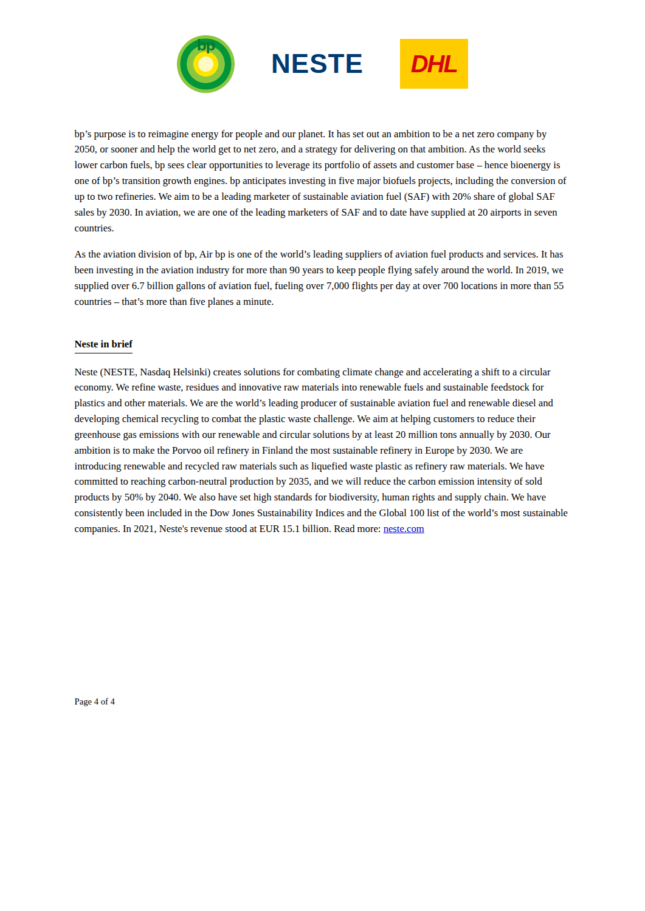bp
NESTE
DHL
bp’s purpose is to reimagine energy for people and our planet. It has set out an ambition to be a net zero company by 2050, or sooner and help the world get to net zero, and a strategy for delivering on that ambition. As the world seeks lower carbon fuels, bp sees clear opportunities to leverage its portfolio of assets and customer base – hence bioenergy is one of bp’s transition growth engines. bp anticipates investing in five major biofuels projects, including the conversion of up to two refineries. We aim to be a leading marketer of sustainable aviation fuel (SAF) with 20% share of global SAF sales by 2030. In aviation, we are one of the leading marketers of SAF and to date have supplied at 20 airports in seven countries.
As the aviation division of bp, Air bp is one of the world’s leading suppliers of aviation fuel products and services. It has been investing in the aviation industry for more than 90 years to keep people flying safely around the world. In 2019, we supplied over 6.7 billion gallons of aviation fuel, fueling over 7,000 flights per day at over 700 locations in more than 55 countries – that’s more than five planes a minute.
Neste in brief
Neste (NESTE, Nasdaq Helsinki) creates solutions for combating climate change and accelerating a shift to a circular economy. We refine waste, residues and innovative raw materials into renewable fuels and sustainable feedstock for plastics and other materials. We are the world’s leading producer of sustainable aviation fuel and renewable diesel and developing chemical recycling to combat the plastic waste challenge. We aim at helping customers to reduce their greenhouse gas emissions with our renewable and circular solutions by at least 20 million tons annually by 2030. Our ambition is to make the Porvoo oil refinery in Finland the most sustainable refinery in Europe by 2030. We are introducing renewable and recycled raw materials such as liquefied waste plastic as refinery raw materials. We have committed to reaching carbon-neutral production by 2035, and we will reduce the carbon emission intensity of sold products by 50% by 2040. We also have set high standards for biodiversity, human rights and supply chain. We have consistently been included in the Dow Jones Sustainability Indices and the Global 100 list of the world’s most sustainable companies. In 2021, Neste's revenue stood at EUR 15.1 billion. Read more: neste.com
Page 4 of 4